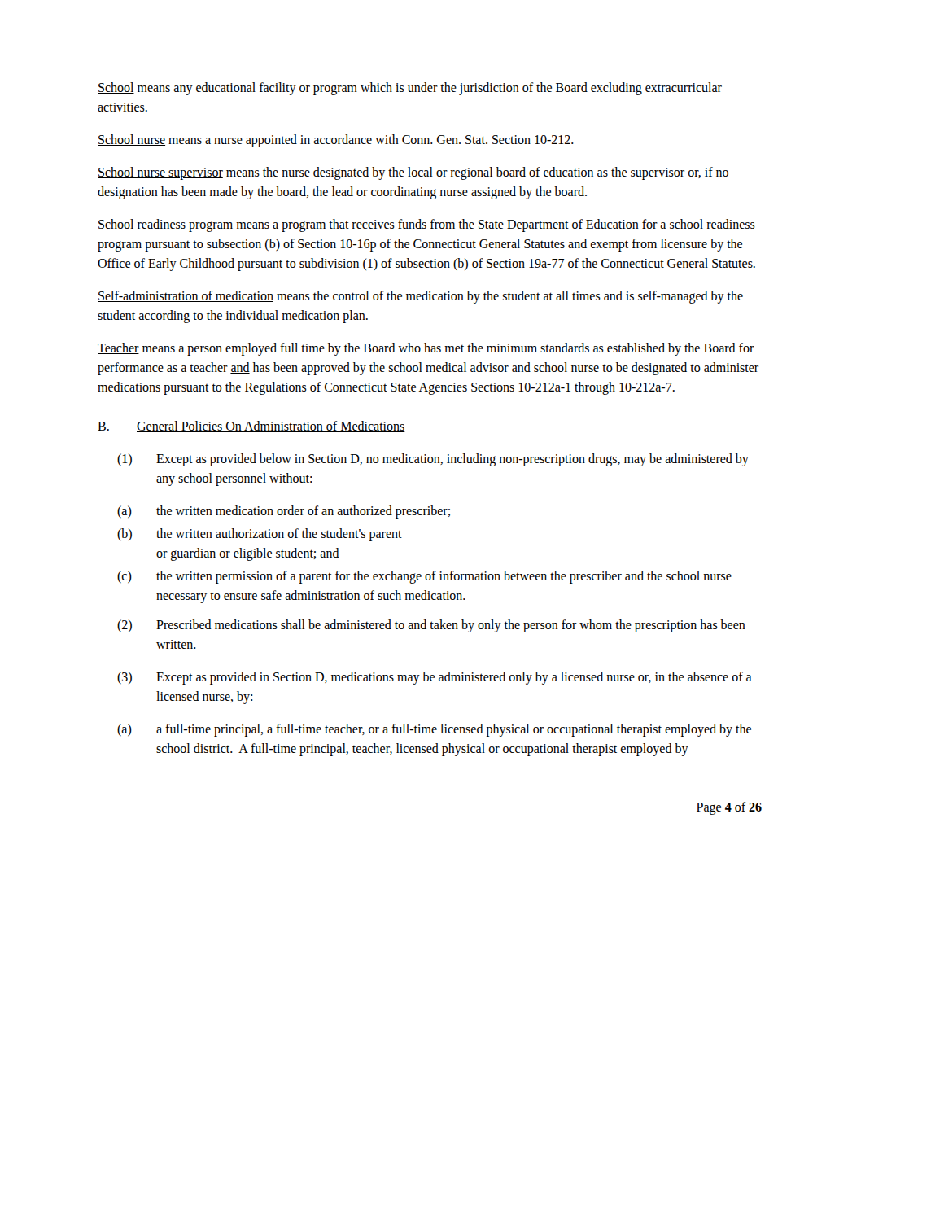School means any educational facility or program which is under the jurisdiction of the Board excluding extracurricular activities.
School nurse means a nurse appointed in accordance with Conn. Gen. Stat. Section 10-212.
School nurse supervisor means the nurse designated by the local or regional board of education as the supervisor or, if no designation has been made by the board, the lead or coordinating nurse assigned by the board.
School readiness program means a program that receives funds from the State Department of Education for a school readiness program pursuant to subsection (b) of Section 10-16p of the Connecticut General Statutes and exempt from licensure by the Office of Early Childhood pursuant to subdivision (1) of subsection (b) of Section 19a-77 of the Connecticut General Statutes.
Self-administration of medication means the control of the medication by the student at all times and is self-managed by the student according to the individual medication plan.
Teacher means a person employed full time by the Board who has met the minimum standards as established by the Board for performance as a teacher and has been approved by the school medical advisor and school nurse to be designated to administer medications pursuant to the Regulations of Connecticut State Agencies Sections 10-212a-1 through 10-212a-7.
B. General Policies On Administration of Medications
(1) Except as provided below in Section D, no medication, including non-prescription drugs, may be administered by any school personnel without:
(a) the written medication order of an authorized prescriber;
(b) the written authorization of the student's parent
or guardian or eligible student; and
(c) the written permission of a parent for the exchange of information between the prescriber and the school nurse necessary to ensure safe administration of such medication.
(2) Prescribed medications shall be administered to and taken by only the person for whom the prescription has been written.
(3) Except as provided in Section D, medications may be administered only by a licensed nurse or, in the absence of a licensed nurse, by:
(a) a full-time principal, a full-time teacher, or a full-time licensed physical or occupational therapist employed by the school district. A full-time principal, teacher, licensed physical or occupational therapist employed by
Page 4 of 26